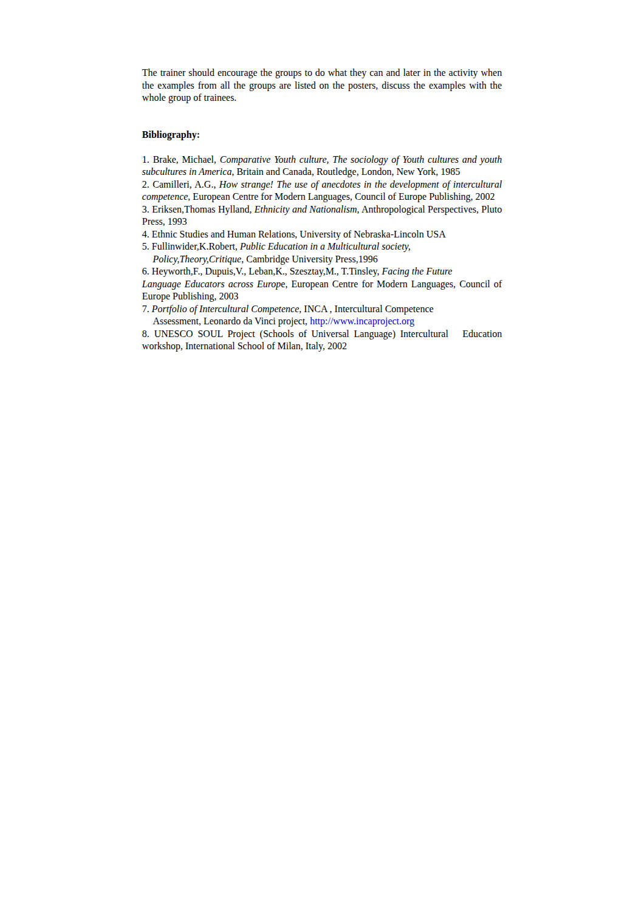The trainer should encourage the groups to do what they can and later in the activity when the examples from all the groups are listed on the posters, discuss the examples with the whole group of trainees.
Bibliography:
1. Brake, Michael, Comparative Youth culture, The sociology of Youth cultures and youth subcultures in America, Britain and Canada, Routledge, London, New York, 1985
2. Camilleri, A.G., How strange! The use of anecdotes in the development of intercultural competence, European Centre for Modern Languages, Council of Europe Publishing, 2002
3. Eriksen,Thomas Hylland, Ethnicity and Nationalism, Anthropological Perspectives, Pluto Press, 1993
4. Ethnic Studies and Human Relations, University of Nebraska-Lincoln USA
5. Fullinwider,K.Robert, Public Education in a Multicultural society, Policy,Theory,Critique, Cambridge University Press,1996
6. Heyworth,F., Dupuis,V., Leban,K., Szesztay,M., T.Tinsley, Facing the Future
Language Educators across Europe, European Centre for Modern Languages, Council of Europe Publishing, 2003
7. Portfolio of Intercultural Competence, INCA , Intercultural Competence Assessment, Leonardo da Vinci project, http://www.incaproject.org
8. UNESCO SOUL Project (Schools of Universal Language) Intercultural Education workshop, International School of Milan, Italy, 2002